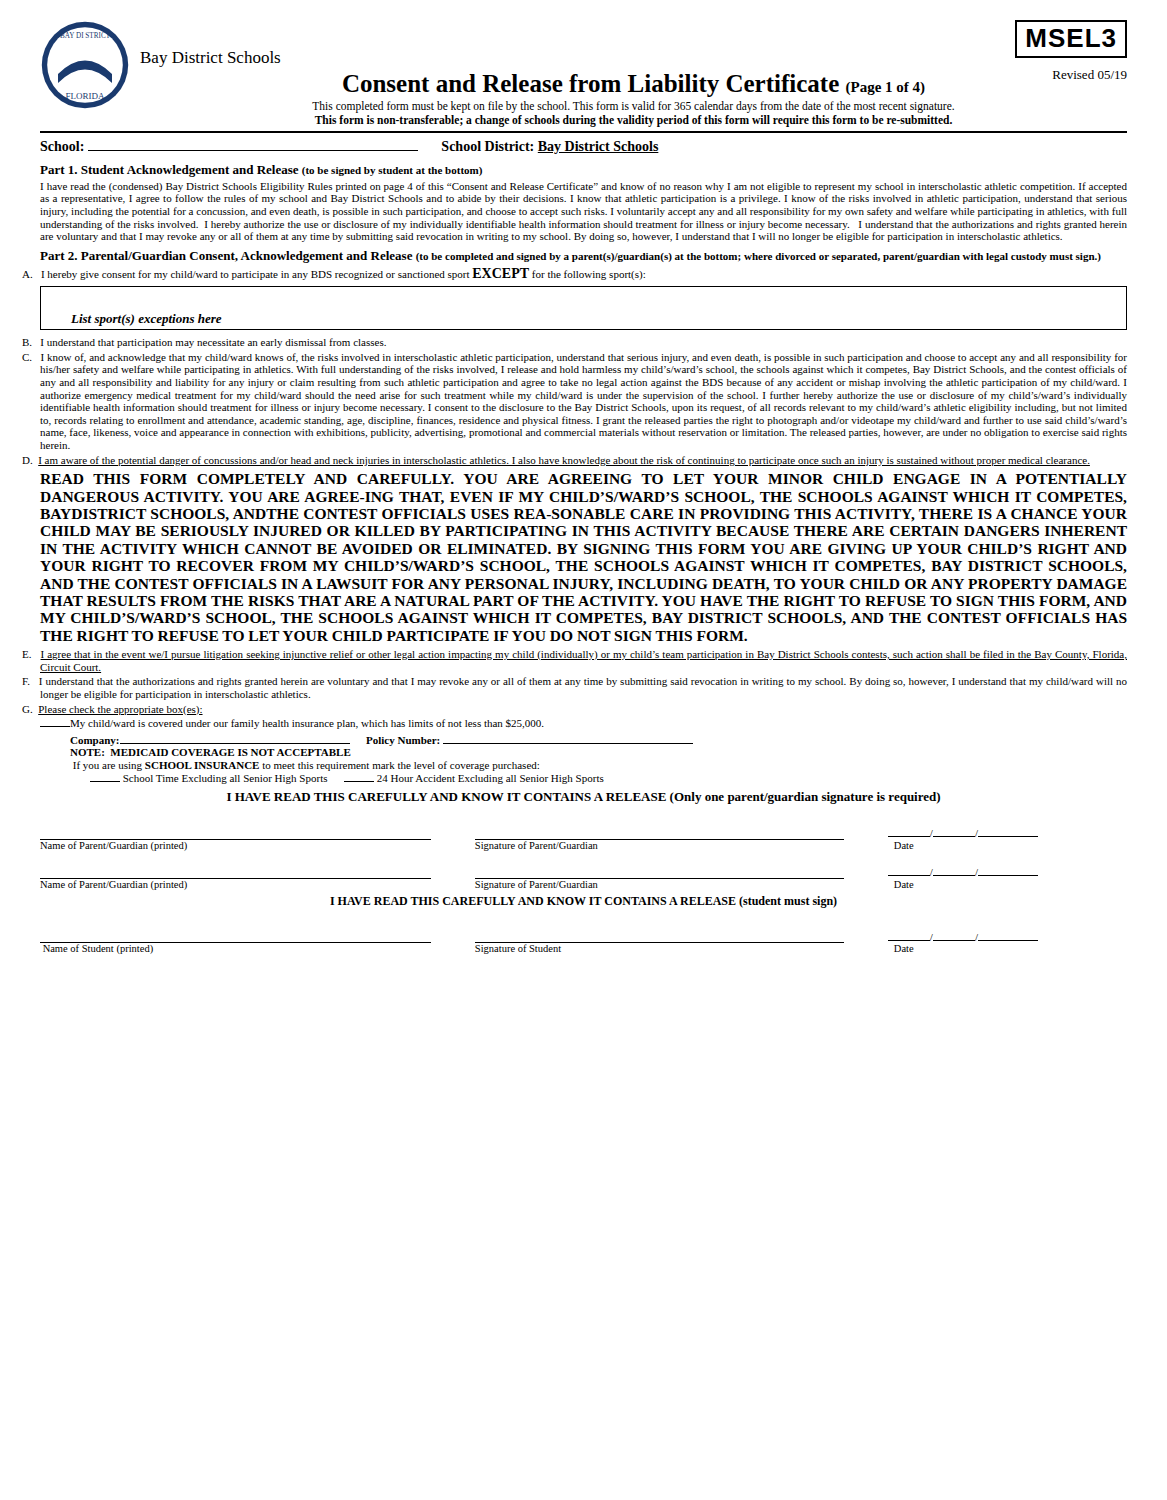MSEL3
Revised 05/19
Bay District Schools
Consent and Release from Liability Certificate (Page 1 of 4)
This completed form must be kept on file by the school. This form is valid for 365 calendar days from the date of the most recent signature.
This form is non-transferable; a change of schools during the validity period of this form will require this form to be re-submitted.
School: School District: Bay District Schools
Part 1. Student Acknowledgement and Release (to be signed by student at the bottom)
I have read the (condensed) Bay District Schools Eligibility Rules printed on page 4 of this “Consent and Release Certificate” and know of no reason why I am not eligible to represent my school in interscholastic athletic competition. If accepted as a representative, I agree to follow the rules of my school and Bay District Schools and to abide by their decisions. I know that athletic participation is a privilege. I know of the risks involved in athletic participation, understand that serious injury, including the potential for a concussion, and even death, is possible in such participation, and choose to accept such risks. I voluntarily accept any and all responsibility for my own safety and welfare while participating in athletics, with full understanding of the risks involved. I hereby authorize the use or disclosure of my individually identifiable health information should treatment for illness or injury become necessary. I understand that the authorizations and rights granted herein are voluntary and that I may revoke any or all of them at any time by submitting said revocation in writing to my school. By doing so, however, I understand that I will no longer be eligible for participation in interscholastic athletics.
Part 2. Parental/Guardian Consent, Acknowledgement and Release (to be completed and signed by a parent(s)/guardian(s) at the bottom; where divorced or separated, parent/guardian with legal custody must sign.)
A. I hereby give consent for my child/ward to participate in any BDS recognized or sanctioned sport EXCEPT for the following sport(s):
List sport(s) exceptions here
B. I understand that participation may necessitate an early dismissal from classes.
C. I know of, and acknowledge that my child/ward knows of, the risks involved in interscholastic athletic participation, understand that serious injury, and even death, is possible in such participation and choose to accept any and all responsibility for his/her safety and welfare while participating in athletics. With full understanding of the risks involved, I release and hold harmless my child’s/ward’s school, the schools against which it competes, Bay District Schools, and the contest officials of any and all responsibility and liability for any injury or claim resulting from such athletic participation and agree to take no legal action against the BDS because of any accident or mishap involving the athletic participation of my child/ward. I authorize emergency medical treatment for my child/ward should the need arise for such treatment while my child/ward is under the supervision of the school. I further hereby authorize the use or disclosure of my child’s/ward’s individually identifiable health information should treatment for illness or injury become necessary. I consent to the disclosure to the Bay District Schools, upon its request, of all records relevant to my child/ward’s athletic eligibility including, but not limited to, records relating to enrollment and attendance, academic standing, age, discipline, finances, residence and physical fitness. I grant the released parties the right to photograph and/or videotape my child/ward and further to use said child’s/ward’s name, face, likeness, voice and appearance in connection with exhibitions, publicity, advertising, promotional and commercial materials without reservation or limitation. The released parties, however, are under no obligation to exercise said rights herein.
D. I am aware of the potential danger of concussions and/or head and neck injuries in interscholastic athletics. I also have knowledge about the risk of continuing to participate once such an injury is sustained without proper medical clearance.
READ THIS FORM COMPLETELY AND CAREFULLY. YOU ARE AGREEING TO LET YOUR MINOR CHILD ENGAGE IN A POTENTIALLY DANGEROUS ACTIVITY. YOU ARE AGREE-ING THAT, EVEN IF MY CHILD’S/WARD’S SCHOOL, THE SCHOOLS AGAINST WHICH IT COMPETES, BAYDISTRICT SCHOOLS, ANDTHE CONTEST OFFICIALS USES REA-SONABLE CARE IN PROVIDING THIS ACTIVITY, THERE IS A CHANCE YOUR CHILD MAY BE SERIOUSLY INJURED OR KILLED BY PARTICIPATING IN THIS ACTIVITY BECAUSE THERE ARE CERTAIN DANGERS INHERENT IN THE ACTIVITY WHICH CANNOT BE AVOIDED OR ELIMINATED. BY SIGNING THIS FORM YOU ARE GIVING UP YOUR CHILD’S RIGHT AND YOUR RIGHT TO RECOVER FROM MY CHILD’S/WARD’S SCHOOL, THE SCHOOLS AGAINST WHICH IT COMPETES, BAY DISTRICT SCHOOLS, AND THE CONTEST OFFICIALS IN A LAWSUIT FOR ANY PERSONAL INJURY, INCLUDING DEATH, TO YOUR CHILD OR ANY PROPERTY DAMAGE THAT RESULTS FROM THE RISKS THAT ARE A NATURAL PART OF THE ACTIVITY. YOU HAVE THE RIGHT TO REFUSE TO SIGN THIS FORM, AND MY CHILD’S/WARD’S SCHOOL, THE SCHOOLS AGAINST WHICH IT COMPETES, BAY DISTRICT SCHOOLS, AND THE CONTEST OFFICIALS HAS THE RIGHT TO REFUSE TO LET YOUR CHILD PARTICIPATE IF YOU DO NOT SIGN THIS FORM.
E. I agree that in the event we/I pursue litigation seeking injunctive relief or other legal action impacting my child (individually) or my child’s team participation in Bay District Schools contests, such action shall be filed in the Bay County, Florida, Circuit Court.
F. I understand that the authorizations and rights granted herein are voluntary and that I may revoke any or all of them at any time by submitting said revocation in writing to my school. By doing so, however, I understand that my child/ward will no longer be eligible for participation in interscholastic athletics.
G. Please check the appropriate box(es):
My child/ward is covered under our family health insurance plan, which has limits of not less than $25,000.
Company: Policy Number:
NOTE: MEDICAID COVERAGE IS NOT ACCEPTABLE
If you are using SCHOOL INSURANCE to meet this requirement mark the level of coverage purchased:
School Time Excluding all Senior High Sports 24 Hour Accident Excluding all Senior High Sports
I HAVE READ THIS CAREFULLY AND KNOW IT CONTAINS A RELEASE (Only one parent/guardian signature is required)
| | | | | / / |
| Name of Parent/Guardian (printed) | | Signature of Parent/Guardian | | Date |
| | | | | / / |
| Name of Parent/Guardian (printed) | | Signature of Parent/Guardian | | Date |
I HAVE READ THIS CAREFULLY AND KNOW IT CONTAINS A RELEASE (student must sign)
| | | | | / / |
| Name of Student (printed) | | Signature of Student | | Date |